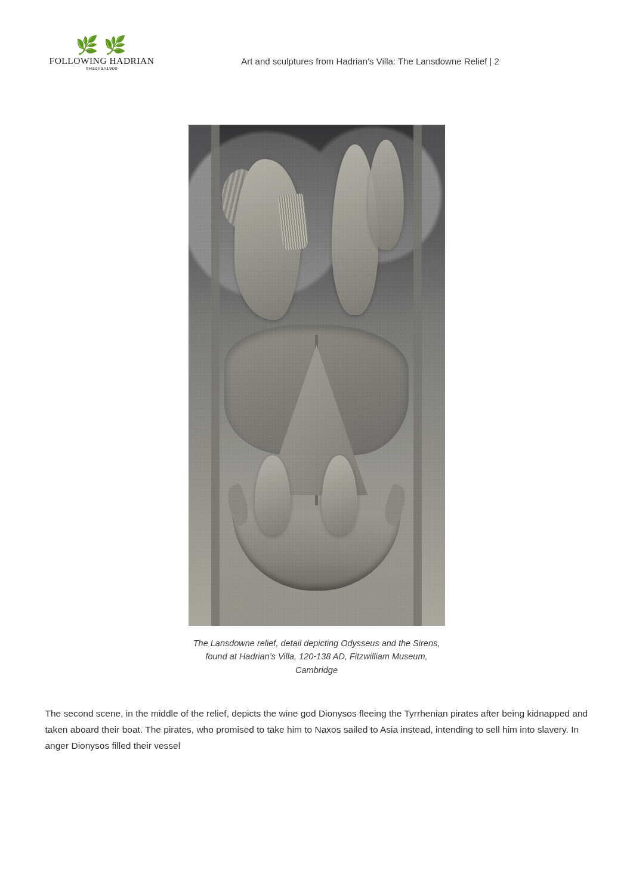🌿 🌿 FOLLOWING HADRIAN #Hadrian1900
Art and sculptures from Hadrian’s Villa: The Lansdowne Relief | 2
The Lansdowne relief, detail depicting Odysseus and the Sirens,
found at Hadrian’s Villa, 120-138 AD, Fitzwilliam Museum,
Cambridge
The second scene, in the middle of the relief, depicts the wine god Dionysos fleeing the Tyrrhenian pirates after being kidnapped and taken aboard their boat. The pirates, who promised to take him to Naxos sailed to Asia instead, intending to sell him into slavery. In anger Dionysos filled their vessel